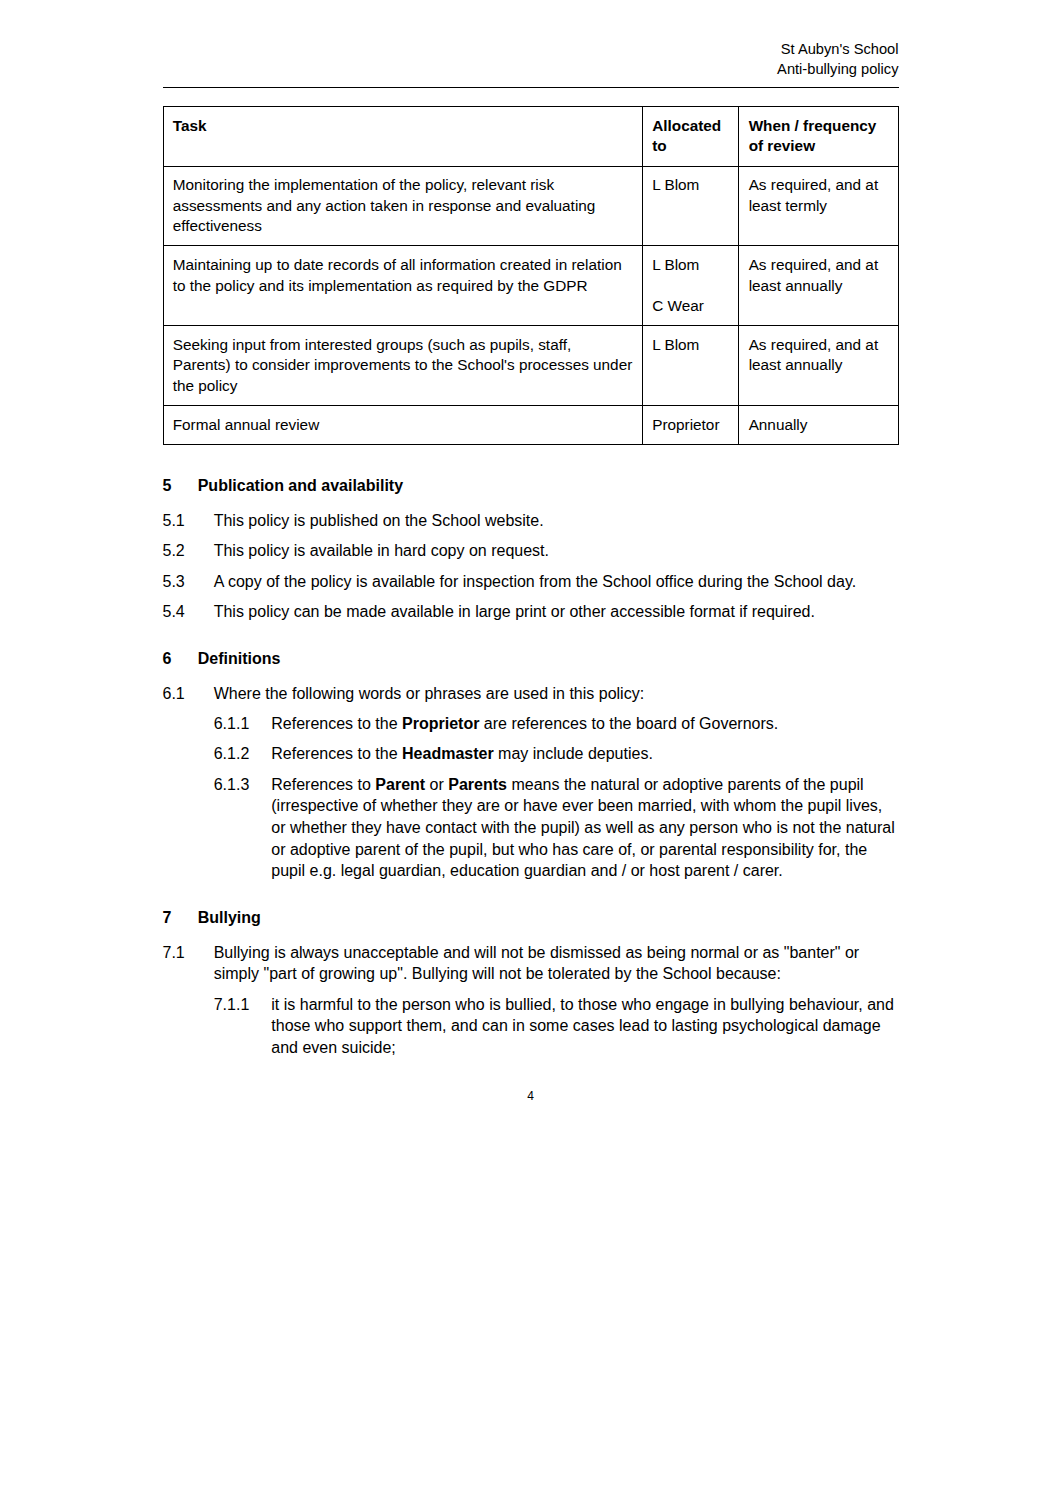St Aubyn's School
Anti-bullying policy
| Task | Allocated to | When / frequency of review |
| --- | --- | --- |
| Monitoring the implementation of the policy, relevant risk assessments and any action taken in response and evaluating effectiveness | L Blom | As required, and at least termly |
| Maintaining up to date records of all information created in relation to the policy and its implementation as required by the GDPR | L Blom C Wear | As required, and at least annually |
| Seeking input from interested groups (such as pupils, staff, Parents) to consider improvements to the School's processes under the policy | L Blom | As required, and at least annually |
| Formal annual review | Proprietor | Annually |
5 Publication and availability
5.1 This policy is published on the School website.
5.2 This policy is available in hard copy on request.
5.3 A copy of the policy is available for inspection from the School office during the School day.
5.4 This policy can be made available in large print or other accessible format if required.
6 Definitions
6.1 Where the following words or phrases are used in this policy:
6.1.1 References to the Proprietor are references to the board of Governors.
6.1.2 References to the Headmaster may include deputies.
6.1.3 References to Parent or Parents means the natural or adoptive parents of the pupil (irrespective of whether they are or have ever been married, with whom the pupil lives, or whether they have contact with the pupil) as well as any person who is not the natural or adoptive parent of the pupil, but who has care of, or parental responsibility for, the pupil e.g. legal guardian, education guardian and / or host parent / carer.
7 Bullying
7.1 Bullying is always unacceptable and will not be dismissed as being normal or as "banter" or simply "part of growing up". Bullying will not be tolerated by the School because:
7.1.1 it is harmful to the person who is bullied, to those who engage in bullying behaviour, and those who support them, and can in some cases lead to lasting psychological damage and even suicide;
4